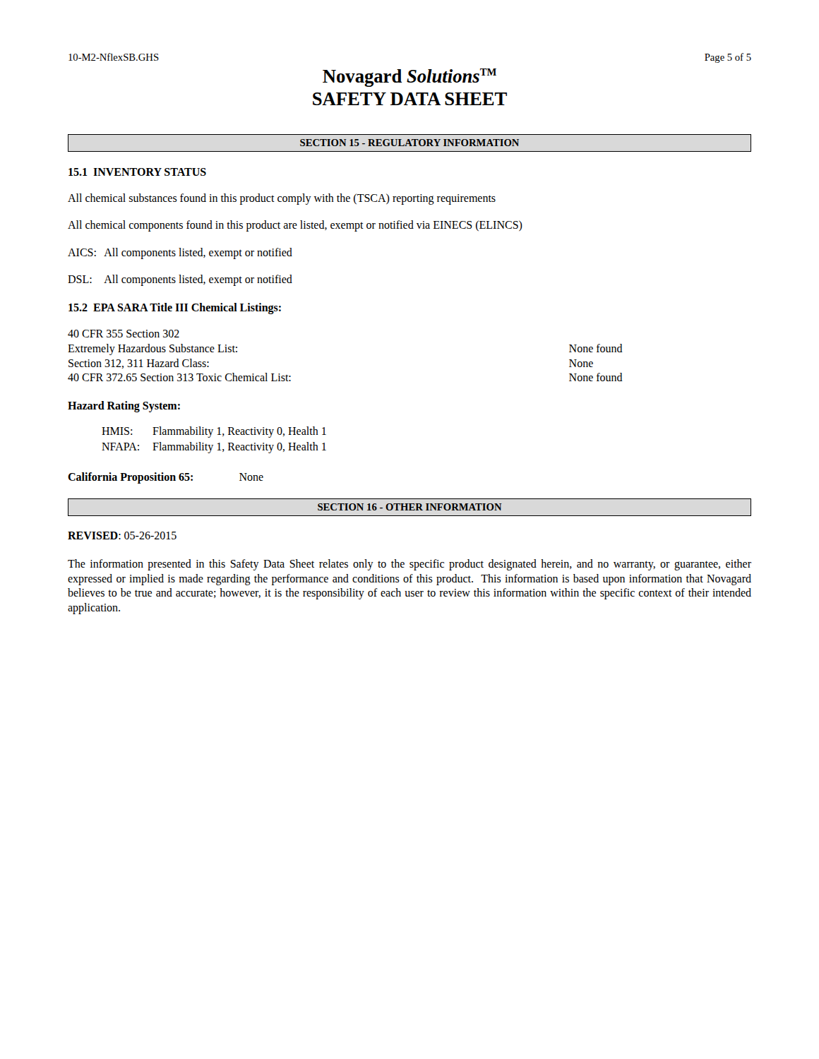10-M2-NflexSB.GHS Page 5 of 5
Novagard SolutionsTM
SAFETY DATA SHEET
SECTION 15 - REGULATORY INFORMATION
15.1 INVENTORY STATUS
All chemical substances found in this product comply with the (TSCA) reporting requirements
All chemical components found in this product are listed, exempt or notified via EINECS (ELINCS)
AICS: All components listed, exempt or notified
DSL: All components listed, exempt or notified
15.2 EPA SARA Title III Chemical Listings:
| 40 CFR 355 Section 302 | |
| Extremely Hazardous Substance List: | None found |
| Section 312, 311 Hazard Class: | None |
| 40 CFR 372.65 Section 313 Toxic Chemical List: | None found |
Hazard Rating System:
HMIS: Flammability 1, Reactivity 0, Health 1
NFAPA: Flammability 1, Reactivity 0, Health 1
California Proposition 65: None
SECTION 16 - OTHER INFORMATION
REVISED: 05-26-2015
The information presented in this Safety Data Sheet relates only to the specific product designated herein, and no warranty, or guarantee, either expressed or implied is made regarding the performance and conditions of this product. This information is based upon information that Novagard believes to be true and accurate; however, it is the responsibility of each user to review this information within the specific context of their intended application.